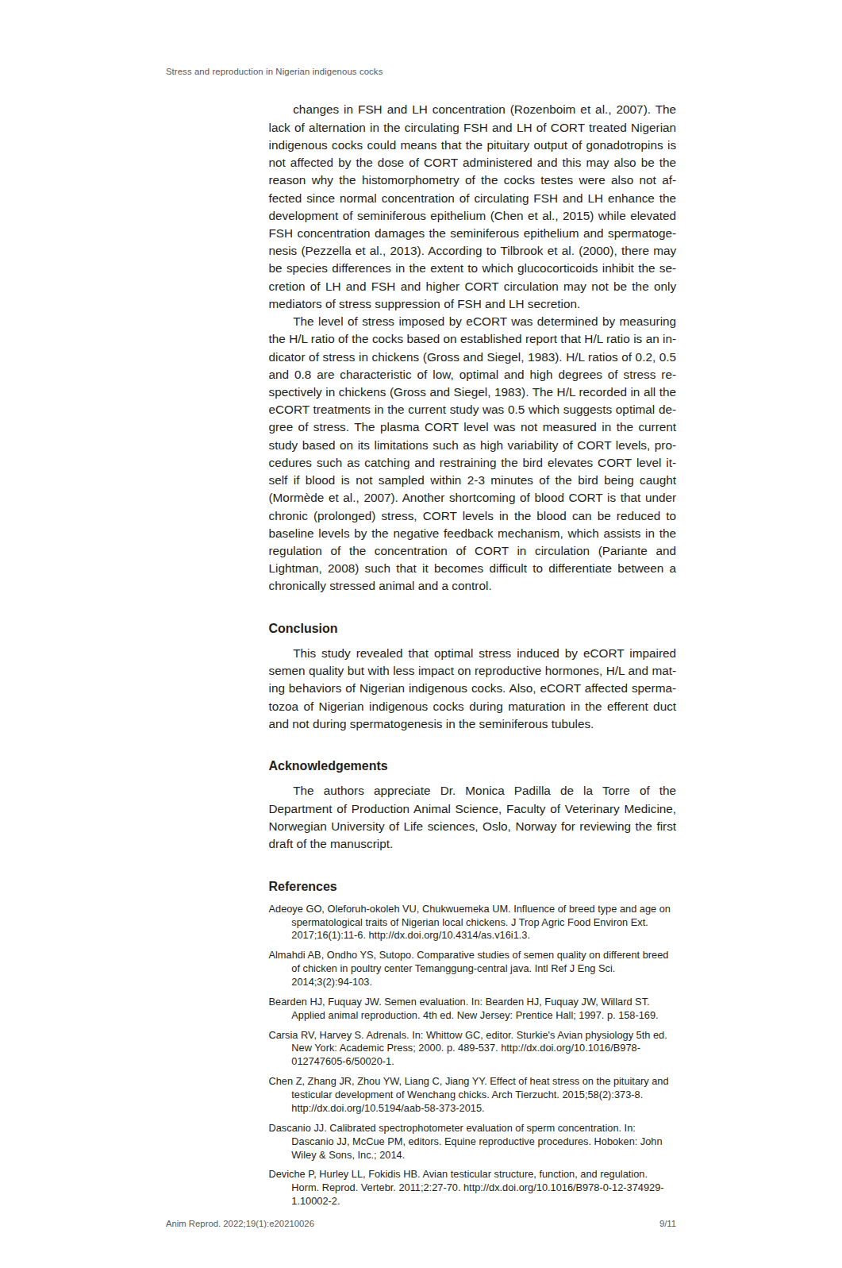Stress and reproduction in Nigerian indigenous cocks
changes in FSH and LH concentration (Rozenboim et al., 2007). The lack of alternation in the circulating FSH and LH of CORT treated Nigerian indigenous cocks could means that the pituitary output of gonadotropins is not affected by the dose of CORT administered and this may also be the reason why the histomorphometry of the cocks testes were also not affected since normal concentration of circulating FSH and LH enhance the development of seminiferous epithelium (Chen et al., 2015) while elevated FSH concentration damages the seminiferous epithelium and spermatogenesis (Pezzella et al., 2013). According to Tilbrook et al. (2000), there may be species differences in the extent to which glucocorticoids inhibit the secretion of LH and FSH and higher CORT circulation may not be the only mediators of stress suppression of FSH and LH secretion.
The level of stress imposed by eCORT was determined by measuring the H/L ratio of the cocks based on established report that H/L ratio is an indicator of stress in chickens (Gross and Siegel, 1983). H/L ratios of 0.2, 0.5 and 0.8 are characteristic of low, optimal and high degrees of stress respectively in chickens (Gross and Siegel, 1983). The H/L recorded in all the eCORT treatments in the current study was 0.5 which suggests optimal degree of stress. The plasma CORT level was not measured in the current study based on its limitations such as high variability of CORT levels, procedures such as catching and restraining the bird elevates CORT level itself if blood is not sampled within 2-3 minutes of the bird being caught (Mormède et al., 2007). Another shortcoming of blood CORT is that under chronic (prolonged) stress, CORT levels in the blood can be reduced to baseline levels by the negative feedback mechanism, which assists in the regulation of the concentration of CORT in circulation (Pariante and Lightman, 2008) such that it becomes difficult to differentiate between a chronically stressed animal and a control.
Conclusion
This study revealed that optimal stress induced by eCORT impaired semen quality but with less impact on reproductive hormones, H/L and mating behaviors of Nigerian indigenous cocks. Also, eCORT affected spermatozoa of Nigerian indigenous cocks during maturation in the efferent duct and not during spermatogenesis in the seminiferous tubules.
Acknowledgements
The authors appreciate Dr. Monica Padilla de la Torre of the Department of Production Animal Science, Faculty of Veterinary Medicine, Norwegian University of Life sciences, Oslo, Norway for reviewing the first draft of the manuscript.
References
Adeoye GO, Oleforuh-okoleh VU, Chukwuemeka UM. Influence of breed type and age on spermatological traits of Nigerian local chickens. J Trop Agric Food Environ Ext. 2017;16(1):11-6. http://dx.doi.org/10.4314/as.v16i1.3.
Almahdi AB, Ondho YS, Sutopo. Comparative studies of semen quality on different breed of chicken in poultry center Temanggung-central java. Intl Ref J Eng Sci. 2014;3(2):94-103.
Bearden HJ, Fuquay JW. Semen evaluation. In: Bearden HJ, Fuquay JW, Willard ST. Applied animal reproduction. 4th ed. New Jersey: Prentice Hall; 1997. p. 158-169.
Carsia RV, Harvey S. Adrenals. In: Whittow GC, editor. Sturkie's Avian physiology 5th ed. New York: Academic Press; 2000. p. 489-537. http://dx.doi.org/10.1016/B978-012747605-6/50020-1.
Chen Z, Zhang JR, Zhou YW, Liang C, Jiang YY. Effect of heat stress on the pituitary and testicular development of Wenchang chicks. Arch Tierzucht. 2015;58(2):373-8. http://dx.doi.org/10.5194/aab-58-373-2015.
Dascanio JJ. Calibrated spectrophotometer evaluation of sperm concentration. In: Dascanio JJ, McCue PM, editors. Equine reproductive procedures. Hoboken: John Wiley & Sons, Inc.; 2014.
Deviche P, Hurley LL, Fokidis HB. Avian testicular structure, function, and regulation. Horm. Reprod. Vertebr. 2011;2:27-70. http://dx.doi.org/10.1016/B978-0-12-374929-1.10002-2.
Anim Reprod. 2022;19(1):e20210026 9/11